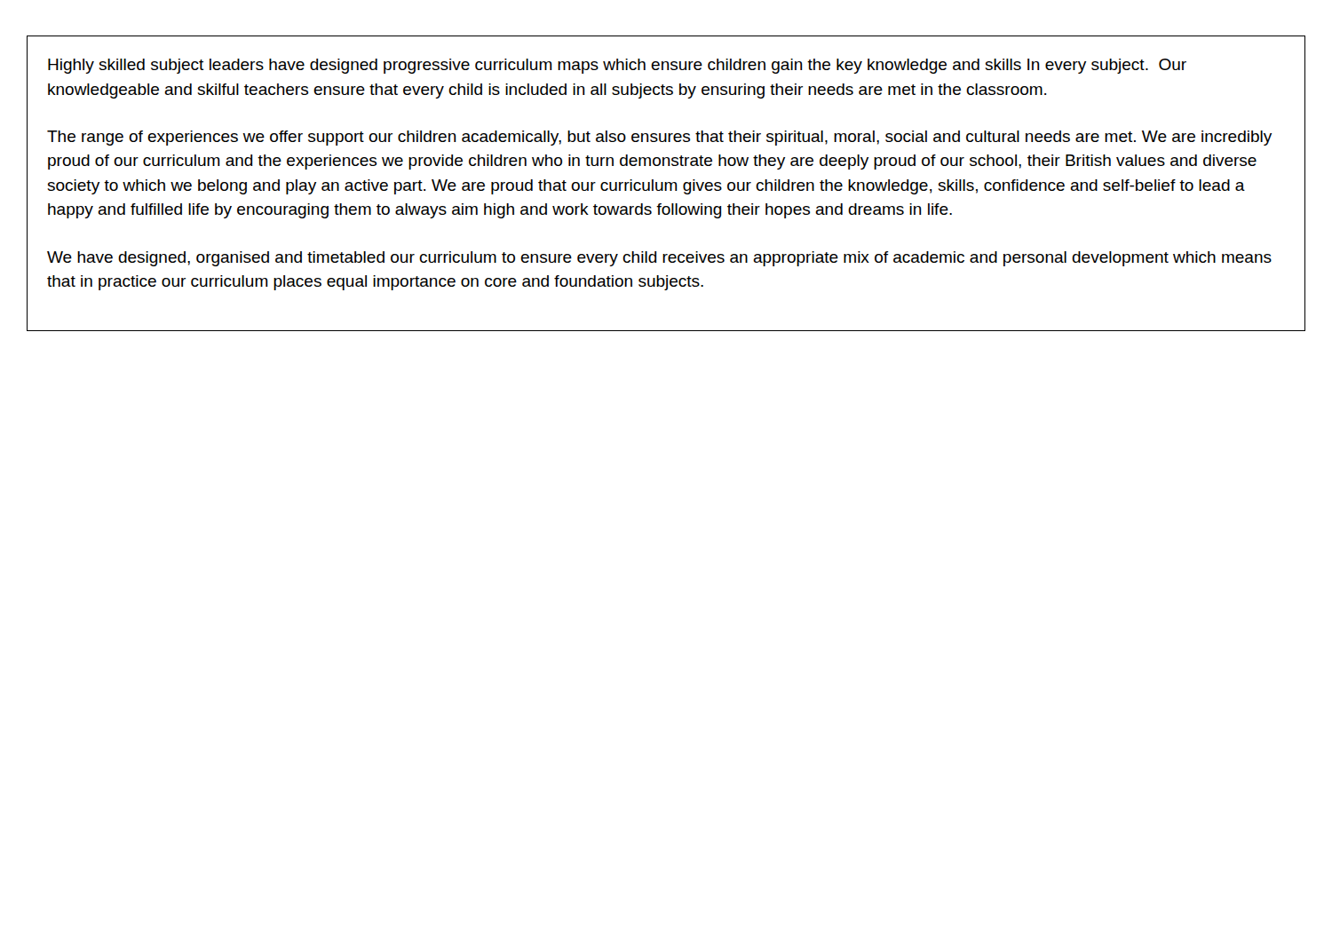Highly skilled subject leaders have designed progressive curriculum maps which ensure children gain the key knowledge and skills In every subject. Our knowledgeable and skilful teachers ensure that every child is included in all subjects by ensuring their needs are met in the classroom.
The range of experiences we offer support our children academically, but also ensures that their spiritual, moral, social and cultural needs are met. We are incredibly proud of our curriculum and the experiences we provide children who in turn demonstrate how they are deeply proud of our school, their British values and diverse society to which we belong and play an active part. We are proud that our curriculum gives our children the knowledge, skills, confidence and self-belief to lead a happy and fulfilled life by encouraging them to always aim high and work towards following their hopes and dreams in life.
We have designed, organised and timetabled our curriculum to ensure every child receives an appropriate mix of academic and personal development which means that in practice our curriculum places equal importance on core and foundation subjects.